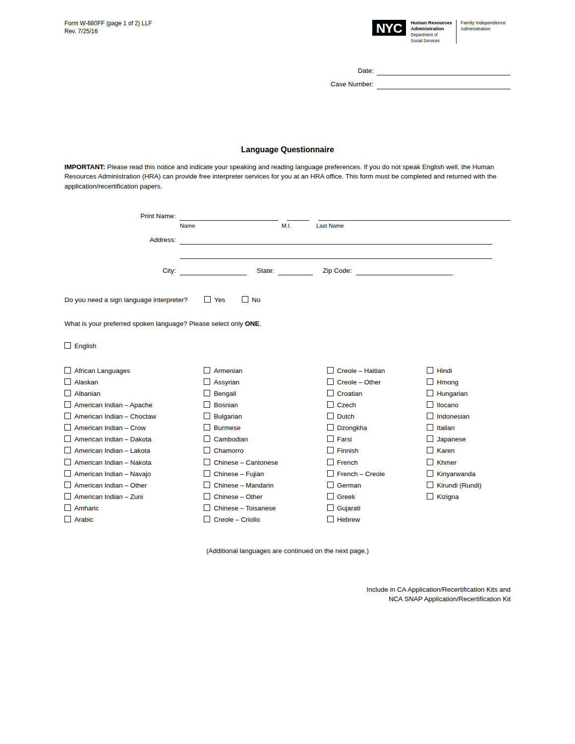Form W-680FF (page 1 of 2) LLF
Rev. 7/25/16
NYC
Human Resources
Administration
Department of
Social Services
Family Independence
Administration
Date:
Case Number:
Language Questionnaire
IMPORTANT: Please read this notice and indicate your speaking and reading language preferences. If you do not speak English well, the Human Resources Administration (HRA) can provide free interpreter services for you at an HRA office. This form must be completed and returned with the application/recertification papers.
Print Name:
Name M.I. Last Name
Address:
City: State: Zip Code:
Do you need a sign language interpreter? Yes No
What is your preferred spoken language? Please select only ONE.
English
African Languages
Alaskan
Albanian
American Indian – Apache
American Indian – Choctaw
American Indian – Crow
American Indian – Dakota
American Indian – Lakota
American Indian – Nakota
American Indian – Navajo
American Indian – Other
American Indian – Zuni
Amharic
Arabic
Armenian
Assyrian
Bengali
Bosnian
Bulgarian
Burmese
Cambodian
Chamorro
Chinese – Cantonese
Chinese – Fujian
Chinese – Mandarin
Chinese – Other
Chinese – Toisanese
Creole – Criollo
Creole – Haitian
Creole – Other
Croatian
Czech
Dutch
Dzongkha
Farsi
Finnish
French
French – Creole
German
Greek
Gujarati
Hebrew
Hindi
Hmong
Hungarian
Ilocano
Indonesian
Italian
Japanese
Karen
Khmer
Kinyarwanda
Kirundi (Rundi)
Kizigna
(Additional languages are continued on the next page.)
Include in CA Application/Recertification Kits and
NCA SNAP Application/Recertification Kit